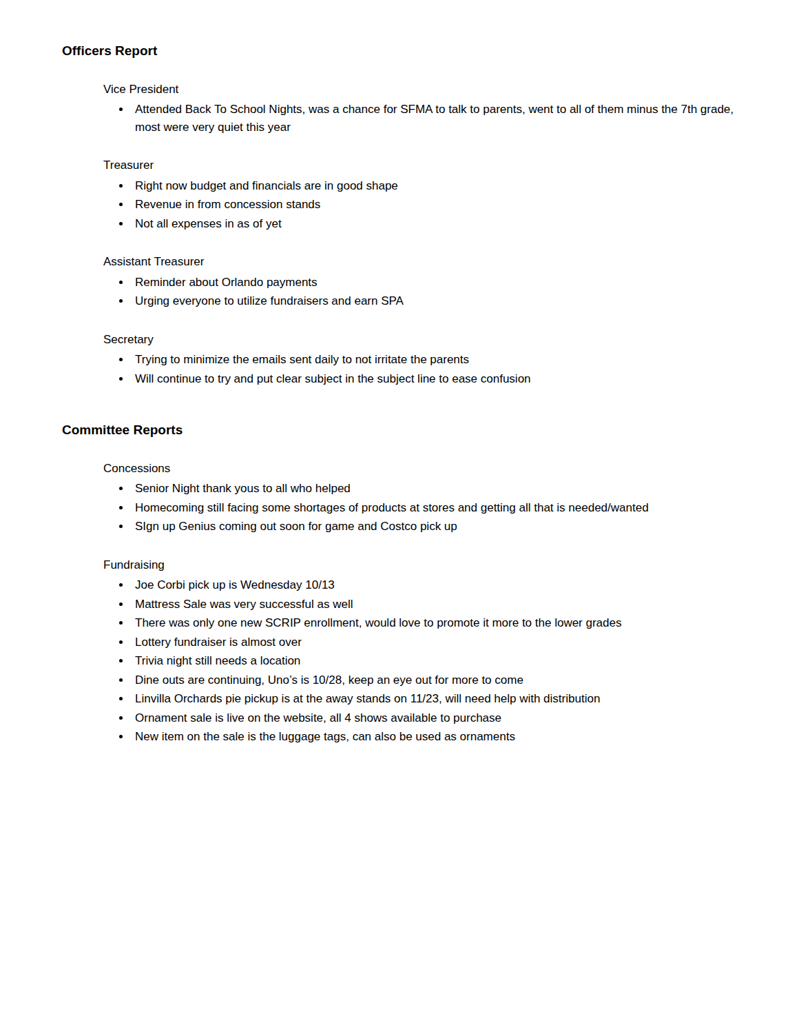Officers Report
Vice President
Attended Back To School Nights, was a chance for SFMA to talk to parents, went to all of them minus the 7th grade, most were very quiet this year
Treasurer
Right now budget and financials are in good shape
Revenue in from concession stands
Not all expenses in as of yet
Assistant Treasurer
Reminder about Orlando payments
Urging everyone to utilize fundraisers and earn SPA
Secretary
Trying to minimize the emails sent daily to not irritate the parents
Will continue to try and put clear subject in the subject line to ease confusion
Committee Reports
Concessions
Senior Night thank yous to all who helped
Homecoming still facing some shortages of products at stores and getting all that is needed/wanted
SIgn up Genius coming out soon for game and Costco pick up
Fundraising
Joe Corbi pick up is Wednesday 10/13
Mattress Sale was very successful as well
There was only one new SCRIP enrollment, would love to promote it more to the lower grades
Lottery fundraiser is almost over
Trivia night still needs a location
Dine outs are continuing, Uno’s is 10/28, keep an eye out for more to come
Linvilla Orchards pie pickup is at the away stands on 11/23, will need help with distribution
Ornament sale is live on the website, all 4 shows available to purchase
New item on the sale is the luggage tags, can also be used as ornaments